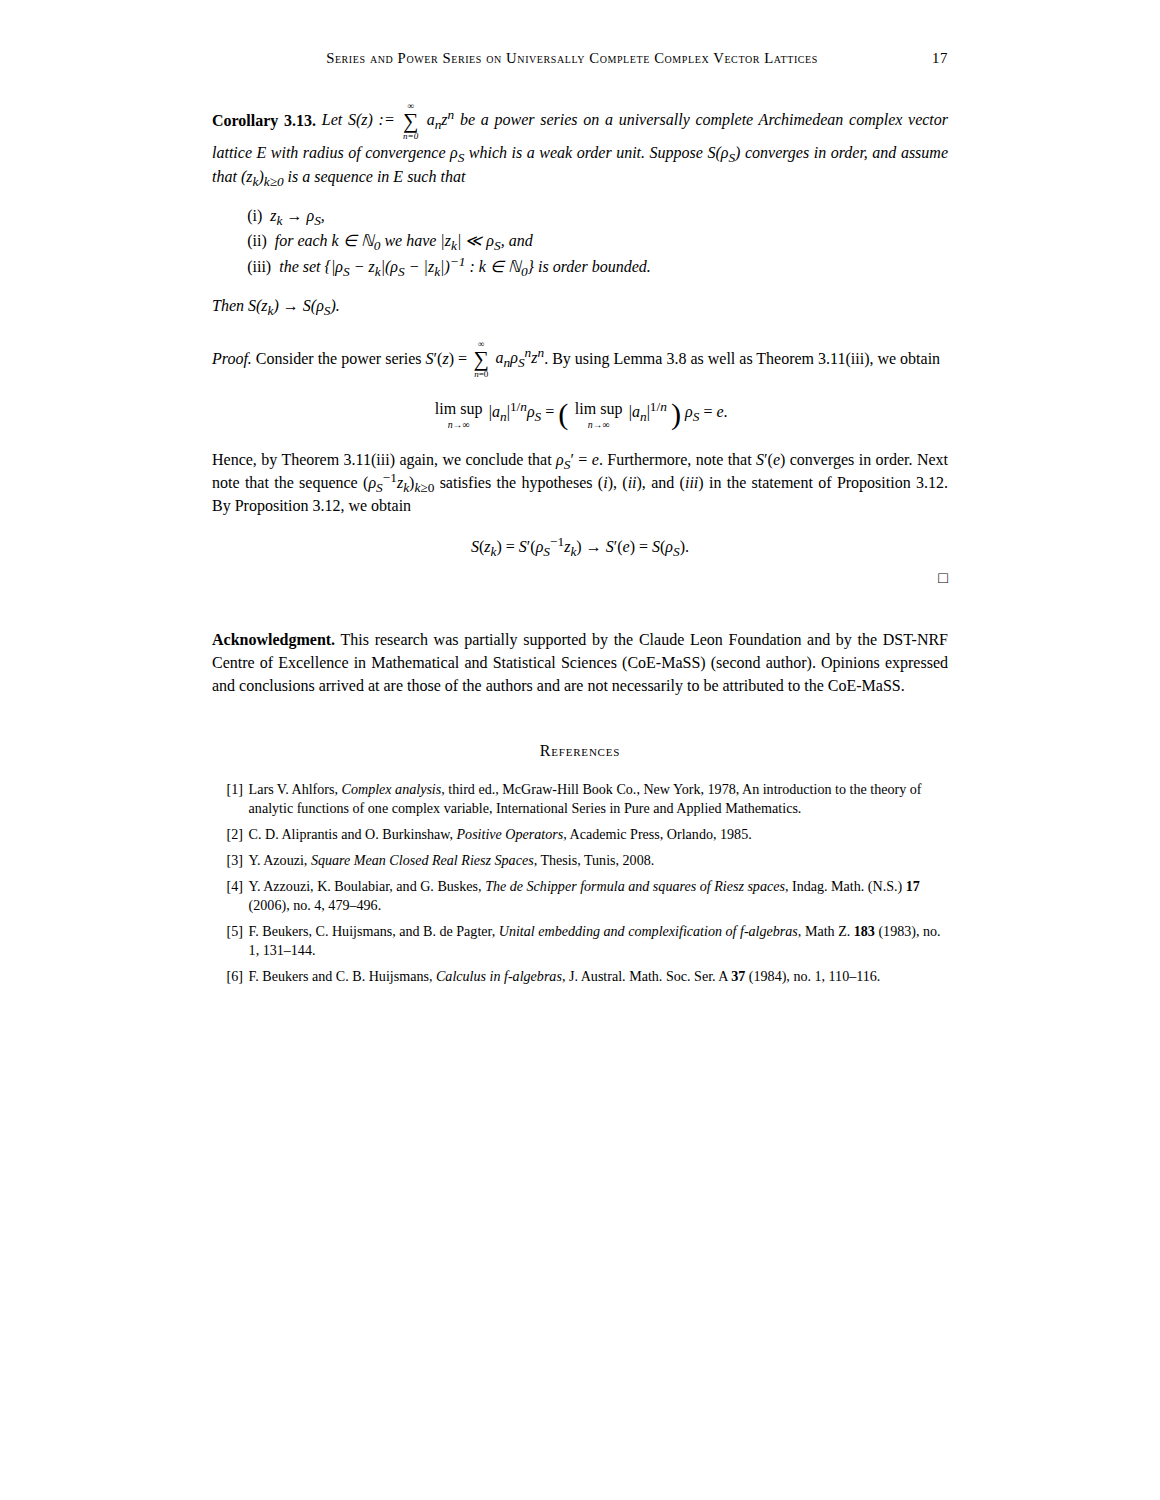17 Series and Power Series on Universally Complete Complex Vector Lattices
Corollary 3.13. Let S(z) := ∞∑n=0 anzn be a power series on a universally complete Archimedean complex vector lattice E with radius of convergence ρS which is a weak order unit. Suppose S(ρS) converges in order, and assume that (zk)k≥0 is a sequence in E such that
(i) zk → ρS,
(ii) for each k ∈ ℕ0 we have |zk| ≪ ρS, and
(iii) the set {|ρS − zk|(ρS − |zk|)−1 : k ∈ ℕ0} is order bounded.
Then S(zk) → S(ρS).
Proof. Consider the power series S′(z) = ∞∑n=0 anρSnzn. By using Lemma 3.8 as well as Theorem 3.11(iii), we obtain
lim sup n→∞ |an|1/nρS = ( lim sup n→∞ |an|1/n ) ρS = e.
Hence, by Theorem 3.11(iii) again, we conclude that ρS′ = e. Furthermore, note that S′(e) converges in order. Next note that the sequence (ρS−1zk)k≥0 satisfies the hypotheses (i), (ii), and (iii) in the statement of Proposition 3.12. By Proposition 3.12, we obtain
S(zk) = S′(ρS−1zk) → S′(e) = S(ρS).
□
Acknowledgment. This research was partially supported by the Claude Leon Foundation and by the DST-NRF Centre of Excellence in Mathematical and Statistical Sciences (CoE-MaSS) (second author). Opinions expressed and conclusions arrived at are those of the authors and are not necessarily to be attributed to the CoE-MaSS.
References
Lars V. Ahlfors, Complex analysis, third ed., McGraw-Hill Book Co., New York, 1978, An introduction to the theory of analytic functions of one complex variable, International Series in Pure and Applied Mathematics.
C. D. Aliprantis and O. Burkinshaw, Positive Operators, Academic Press, Orlando, 1985.
Y. Azouzi, Square Mean Closed Real Riesz Spaces, Thesis, Tunis, 2008.
Y. Azzouzi, K. Boulabiar, and G. Buskes, The de Schipper formula and squares of Riesz spaces, Indag. Math. (N.S.) 17 (2006), no. 4, 479–496.
F. Beukers, C. Huijsmans, and B. de Pagter, Unital embedding and complexification of f-algebras, Math Z. 183 (1983), no. 1, 131–144.
F. Beukers and C. B. Huijsmans, Calculus in f-algebras, J. Austral. Math. Soc. Ser. A 37 (1984), no. 1, 110–116.